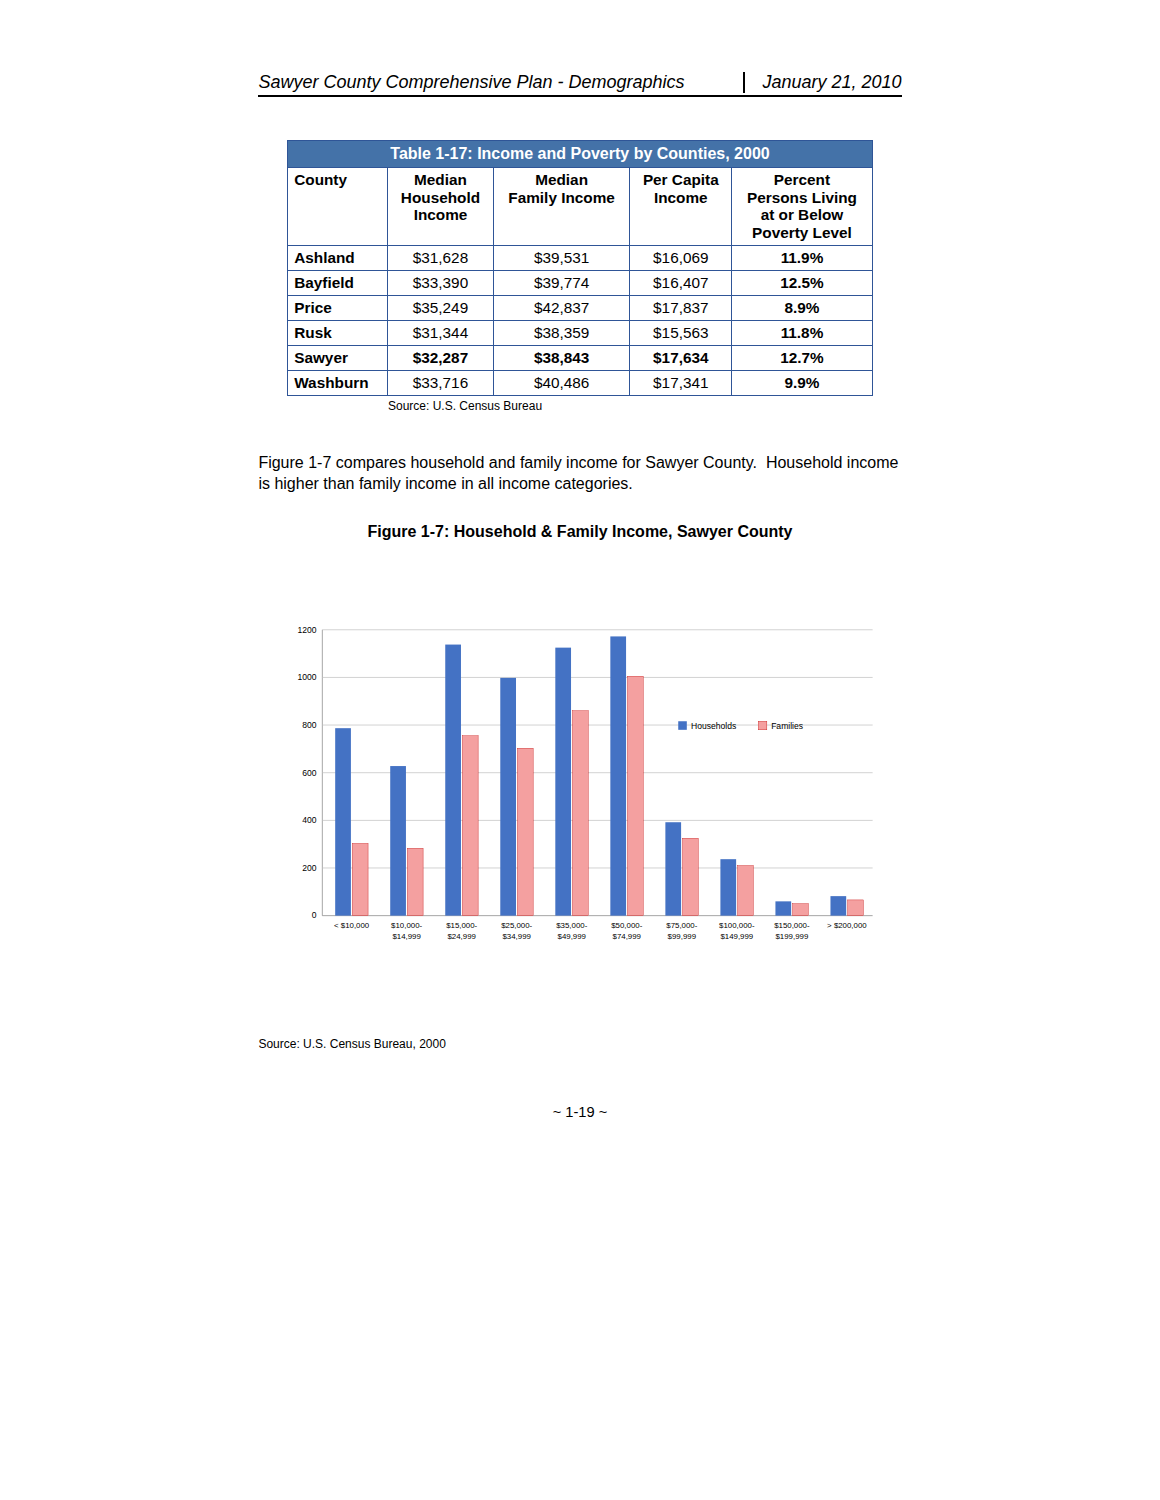Sawyer County Comprehensive Plan - Demographics
January 21, 2010
Table 1-17: Income and Poverty by Counties, 2000
| County | Median Household Income | Median Family Income | Per Capita Income | Percent Persons Living at or Below Poverty Level |
| --- | --- | --- | --- | --- |
| Ashland | $31,628 | $39,531 | $16,069 | 11.9% |
| Bayfield | $33,390 | $39,774 | $16,407 | 12.5% |
| Price | $35,249 | $42,837 | $17,837 | 8.9% |
| Rusk | $31,344 | $38,359 | $15,563 | 11.8% |
| Sawyer | $32,287 | $38,843 | $17,634 | 12.7% |
| Washburn | $33,716 | $40,486 | $17,341 | 9.9% |
Source: U.S. Census Bureau
Figure 1-7 compares household and family income for Sawyer County. Household income is higher than family income in all income categories.
Figure 1-7: Household & Family Income, Sawyer County
0 200 400 600 800 1000 1200 Households Families < $10,000 $10,000- $14,999 $15,000- $24,999 $25,000- $34,999 $35,000- $49,999 $50,000- $74,999 $75,000- $99,999 $100,000- $149,999 $150,000- $199,999 > $200,000
Source: U.S. Census Bureau, 2000
~ 1-19 ~